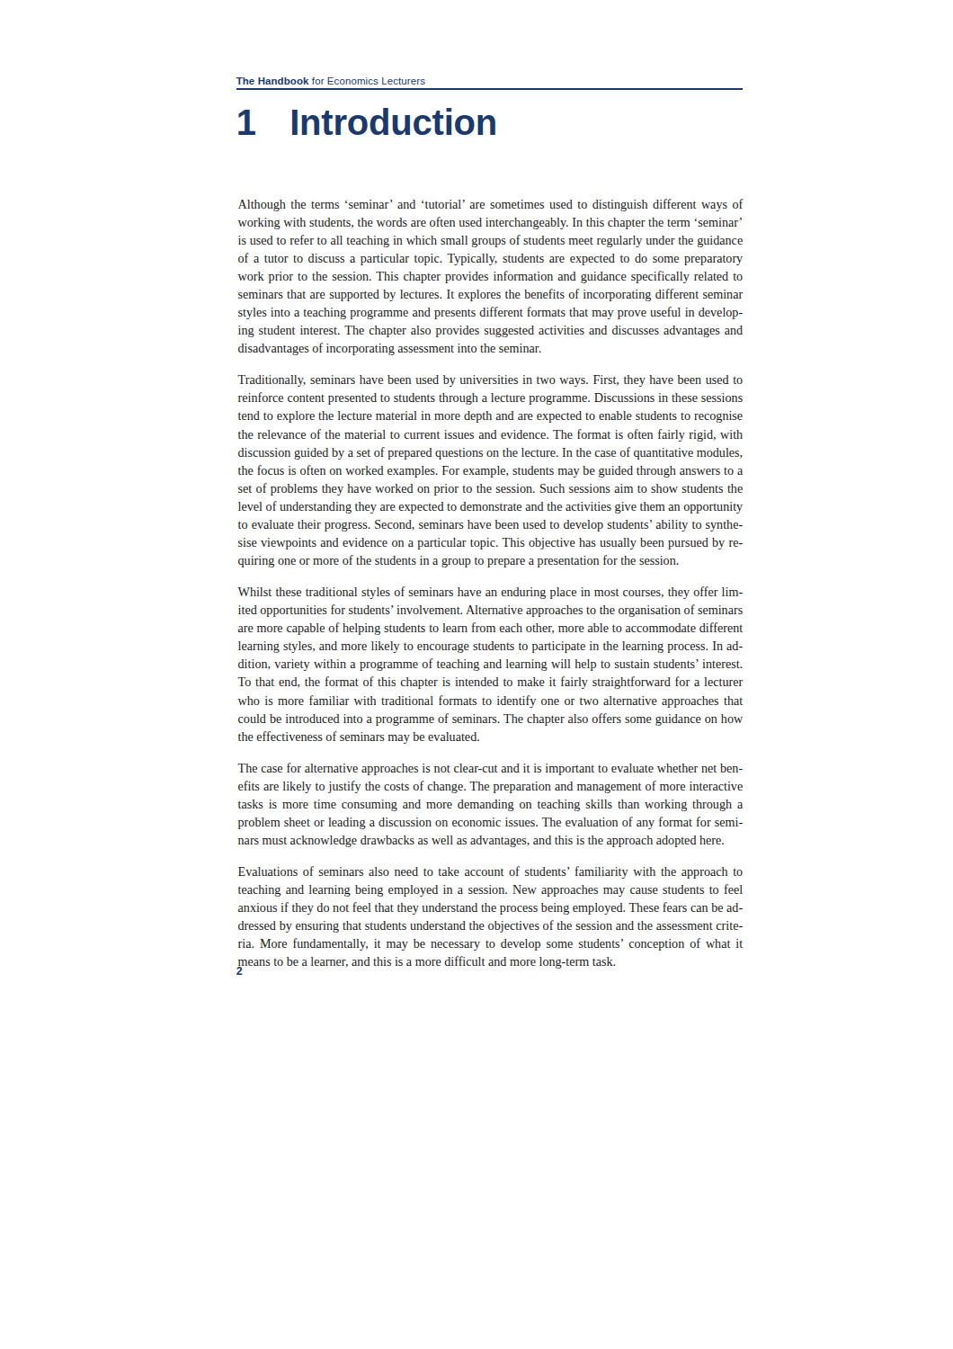The Handbook for Economics Lecturers
1 Introduction
Although the terms ‘seminar’ and ‘tutorial’ are sometimes used to distinguish different ways of working with students, the words are often used interchangeably. In this chapter the term ‘seminar’ is used to refer to all teaching in which small groups of students meet regularly under the guidance of a tutor to discuss a particular topic. Typically, students are expected to do some preparatory work prior to the session. This chapter provides information and guidance specifically related to seminars that are supported by lectures. It explores the benefits of incorporating different seminar styles into a teaching programme and presents different formats that may prove useful in developing student interest. The chapter also provides suggested activities and discusses advantages and disadvantages of incorporating assessment into the seminar.
Traditionally, seminars have been used by universities in two ways. First, they have been used to reinforce content presented to students through a lecture programme. Discussions in these sessions tend to explore the lecture material in more depth and are expected to enable students to recognise the relevance of the material to current issues and evidence. The format is often fairly rigid, with discussion guided by a set of prepared questions on the lecture. In the case of quantitative modules, the focus is often on worked examples. For example, students may be guided through answers to a set of problems they have worked on prior to the session. Such sessions aim to show students the level of understanding they are expected to demonstrate and the activities give them an opportunity to evaluate their progress. Second, seminars have been used to develop students’ ability to synthesise viewpoints and evidence on a particular topic. This objective has usually been pursued by requiring one or more of the students in a group to prepare a presentation for the session.
Whilst these traditional styles of seminars have an enduring place in most courses, they offer limited opportunities for students’ involvement. Alternative approaches to the organisation of seminars are more capable of helping students to learn from each other, more able to accommodate different learning styles, and more likely to encourage students to participate in the learning process. In addition, variety within a programme of teaching and learning will help to sustain students’ interest. To that end, the format of this chapter is intended to make it fairly straightforward for a lecturer who is more familiar with traditional formats to identify one or two alternative approaches that could be introduced into a programme of seminars. The chapter also offers some guidance on how the effectiveness of seminars may be evaluated.
The case for alternative approaches is not clear-cut and it is important to evaluate whether net benefits are likely to justify the costs of change. The preparation and management of more interactive tasks is more time consuming and more demanding on teaching skills than working through a problem sheet or leading a discussion on economic issues. The evaluation of any format for seminars must acknowledge drawbacks as well as advantages, and this is the approach adopted here.
Evaluations of seminars also need to take account of students’ familiarity with the approach to teaching and learning being employed in a session. New approaches may cause students to feel anxious if they do not feel that they understand the process being employed. These fears can be addressed by ensuring that students understand the objectives of the session and the assessment criteria. More fundamentally, it may be necessary to develop some students’ conception of what it means to be a learner, and this is a more difficult and more long-term task.
2